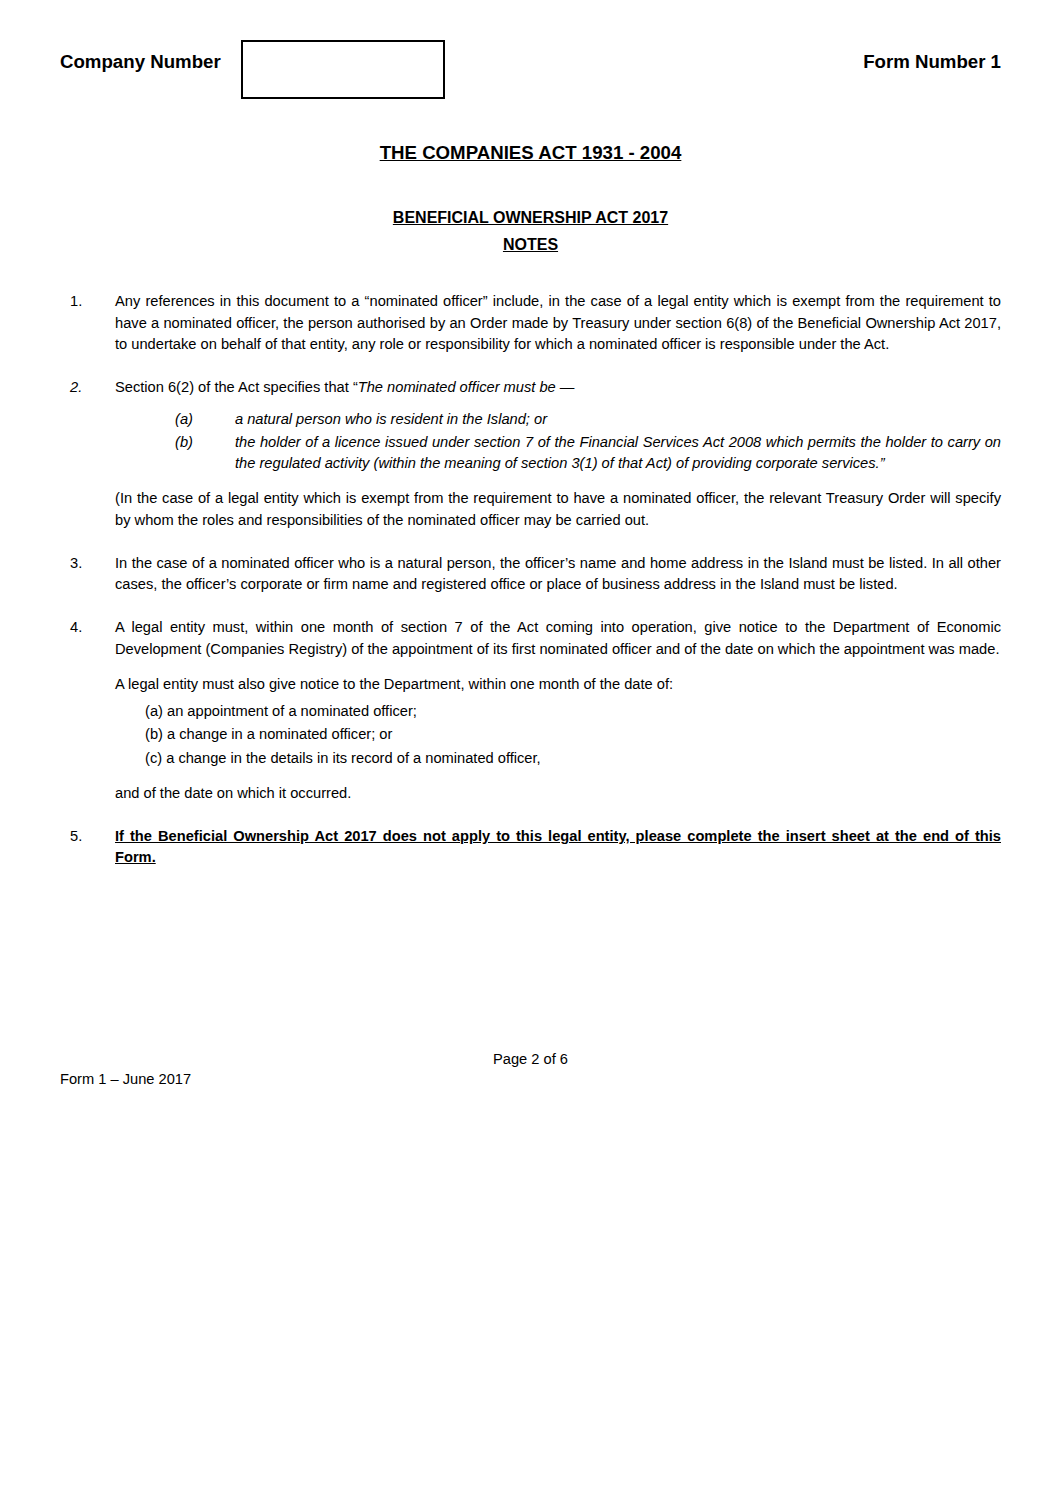Company Number
Form Number 1
THE COMPANIES ACT 1931 - 2004
BENEFICIAL OWNERSHIP ACT 2017
NOTES
Any references in this document to a “nominated officer” include, in the case of a legal entity which is exempt from the requirement to have a nominated officer, the person authorised by an Order made by Treasury under section 6(8) of the Beneficial Ownership Act 2017, to undertake on behalf of that entity, any role or responsibility for which a nominated officer is responsible under the Act.
Section 6(2) of the Act specifies that “The nominated officer must be —
(a)
a natural person who is resident in the Island; or
(b)
the holder of a licence issued under section 7 of the Financial Services Act 2008 which permits the holder to carry on the regulated activity (within the meaning of section 3(1) of that Act) of providing corporate services.”
(In the case of a legal entity which is exempt from the requirement to have a nominated officer, the relevant Treasury Order will specify by whom the roles and responsibilities of the nominated officer may be carried out.
In the case of a nominated officer who is a natural person, the officer’s name and home address in the Island must be listed. In all other cases, the officer’s corporate or firm name and registered office or place of business address in the Island must be listed.
A legal entity must, within one month of section 7 of the Act coming into operation, give notice to the Department of Economic Development (Companies Registry) of the appointment of its first nominated officer and of the date on which the appointment was made.
A legal entity must also give notice to the Department, within one month of the date of:
(a) an appointment of a nominated officer;
(b) a change in a nominated officer; or
(c) a change in the details in its record of a nominated officer,
and of the date on which it occurred.
If the Beneficial Ownership Act 2017 does not apply to this legal entity, please complete the insert sheet at the end of this Form.
Page 2 of 6
Form 1 – June 2017